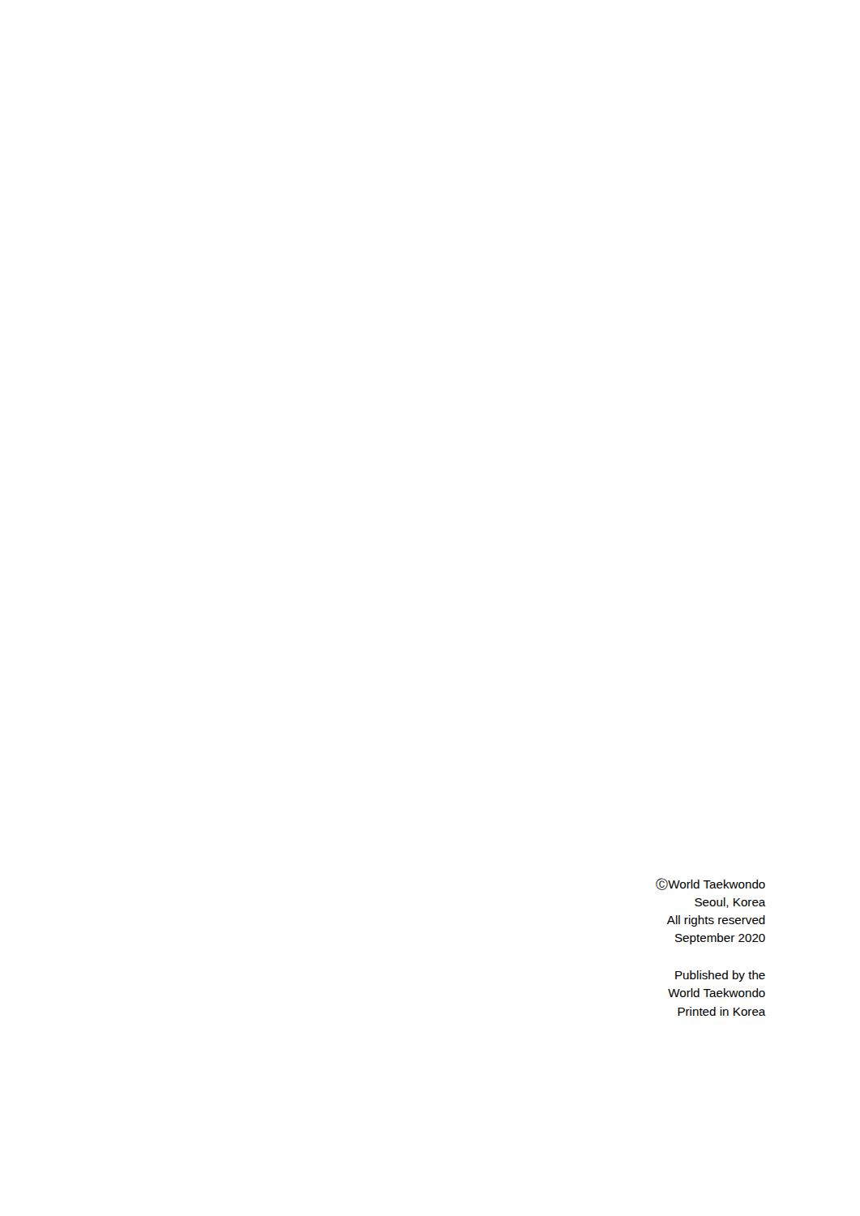ⒸWorld Taekwondo
Seoul, Korea
All rights reserved
September 2020
Published by the
World Taekwondo
Printed in Korea